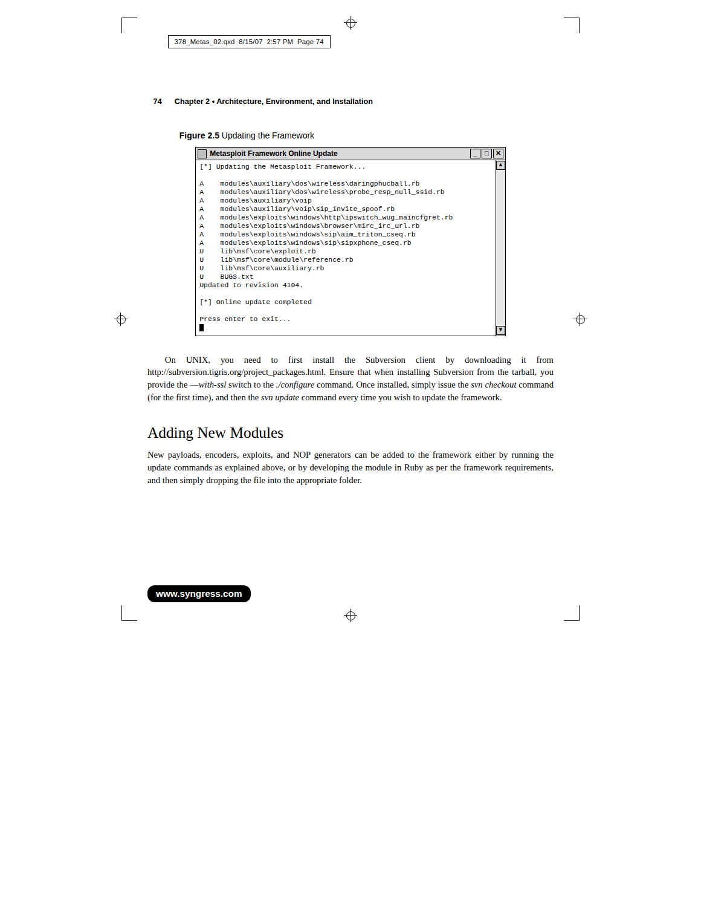378_Metas_02.qxd 8/15/07 2:57 PM Page 74
74 Chapter 2 • Architecture, Environment, and Installation
Figure 2.5 Updating the Framework
Metasploit Framework Online Update
_
□
✕
[*] Updating the Metasploit Framework... A modules\auxiliary\dos\wireless\daringphucball.rb A modules\auxiliary\dos\wireless\probe_resp_null_ssid.rb A modules\auxiliary\voip A modules\auxiliary\voip\sip_invite_spoof.rb A modules\exploits\windows\http\ipswitch_wug_maincfgret.rb A modules\exploits\windows\browser\mirc_irc_url.rb A modules\exploits\windows\sip\aim_triton_cseq.rb A modules\exploits\windows\sip\sipxphone_cseq.rb U lib\msf\core\exploit.rb U lib\msf\core\module\reference.rb U lib\msf\core\auxiliary.rb U BUGS.txt Updated to revision 4104. [*] Online update completed Press enter to exit...
▲
▼
On UNIX, you need to first install the Subversion client by downloading it from http://subversion.tigris.org/project_packages.html. Ensure that when installing Subversion from the tarball, you provide the —with-ssl switch to the ./configure command. Once installed, simply issue the svn checkout command (for the first time), and then the svn update command every time you wish to update the framework.
Adding New Modules
New payloads, encoders, exploits, and NOP generators can be added to the framework either by running the update commands as explained above, or by developing the module in Ruby as per the framework requirements, and then simply dropping the file into the appropriate folder.
www.syngress.com